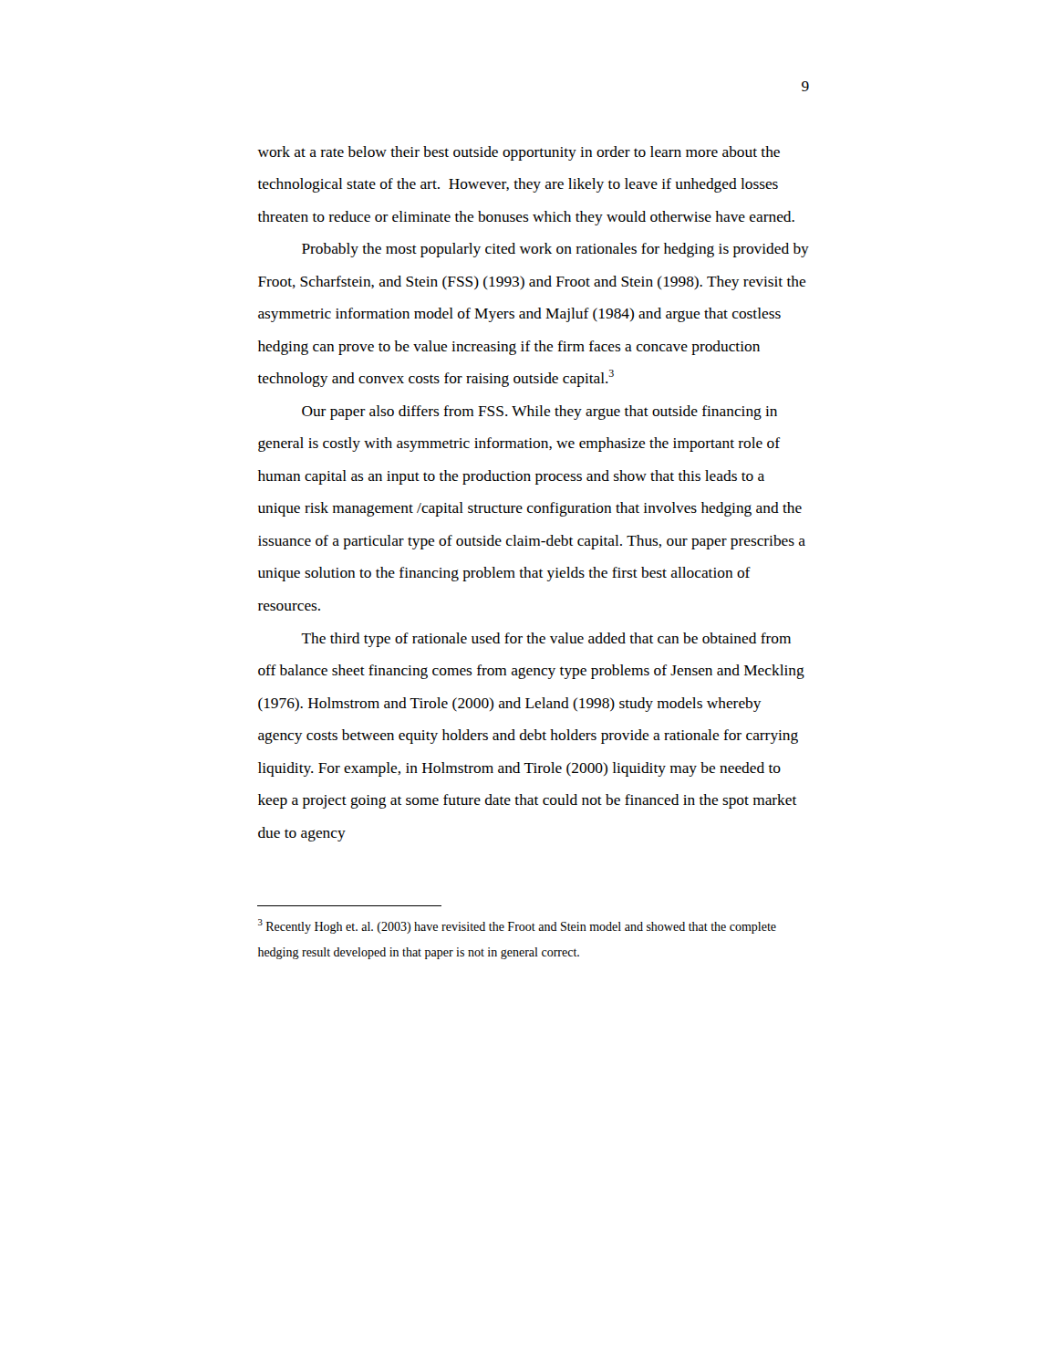9
work at a rate below their best outside opportunity in order to learn more about the technological state of the art. However, they are likely to leave if unhedged losses threaten to reduce or eliminate the bonuses which they would otherwise have earned.
Probably the most popularly cited work on rationales for hedging is provided by Froot, Scharfstein, and Stein (FSS) (1993) and Froot and Stein (1998). They revisit the asymmetric information model of Myers and Majluf (1984) and argue that costless hedging can prove to be value increasing if the firm faces a concave production technology and convex costs for raising outside capital.3
Our paper also differs from FSS. While they argue that outside financing in general is costly with asymmetric information, we emphasize the important role of human capital as an input to the production process and show that this leads to a unique risk management /capital structure configuration that involves hedging and the issuance of a particular type of outside claim-debt capital. Thus, our paper prescribes a unique solution to the financing problem that yields the first best allocation of resources.
The third type of rationale used for the value added that can be obtained from off balance sheet financing comes from agency type problems of Jensen and Meckling (1976). Holmstrom and Tirole (2000) and Leland (1998) study models whereby agency costs between equity holders and debt holders provide a rationale for carrying liquidity. For example, in Holmstrom and Tirole (2000) liquidity may be needed to keep a project going at some future date that could not be financed in the spot market due to agency
3 Recently Hogh et. al. (2003) have revisited the Froot and Stein model and showed that the complete hedging result developed in that paper is not in general correct.